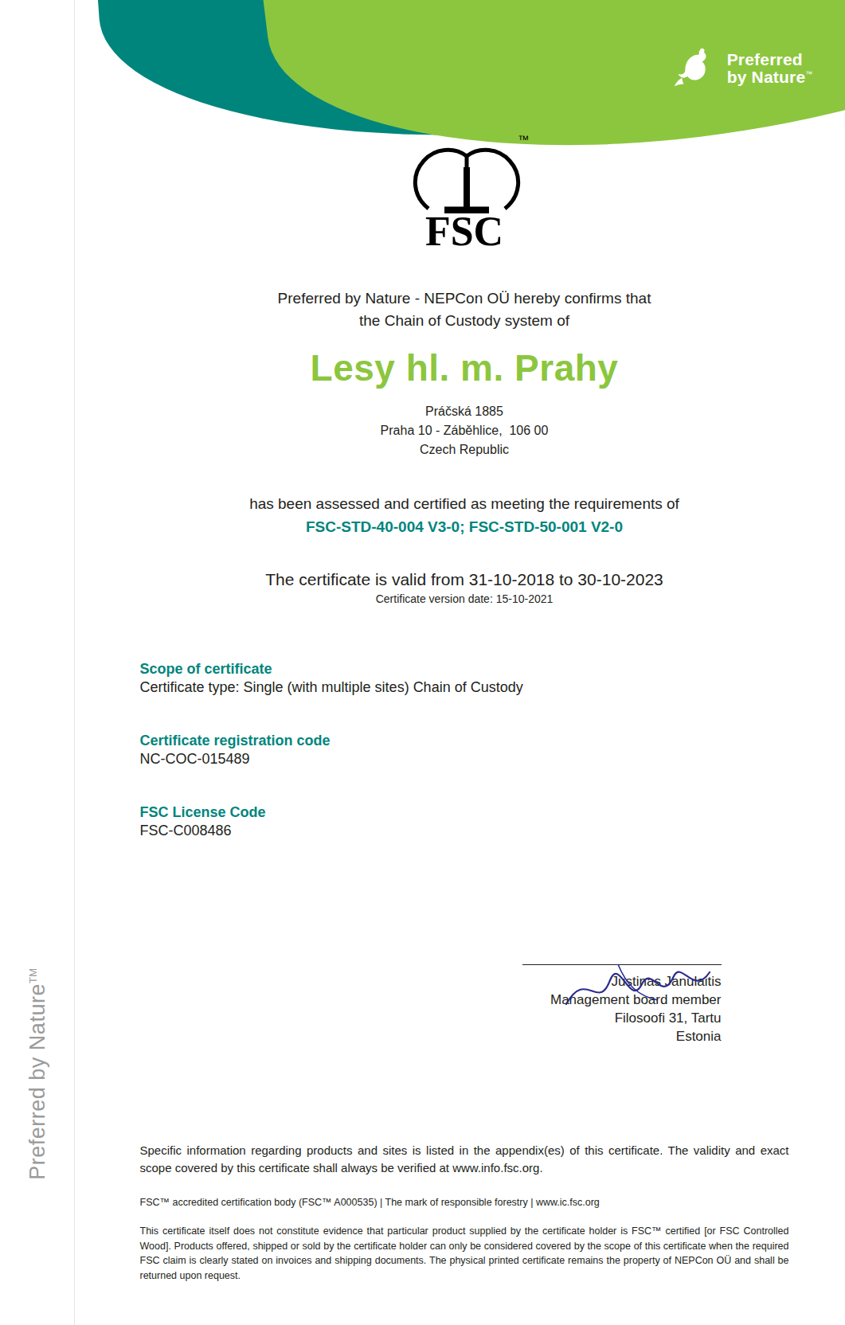Preferred
by Nature™
Preferred by NatureTM
FSC ™
Preferred by Nature - NEPCon OÜ hereby confirms that
the Chain of Custody system of
Lesy hl. m. Prahy
Práčská 1885
Praha 10 - Záběhlice, 106 00
Czech Republic
has been assessed and certified as meeting the requirements of
FSC-STD-40-004 V3-0; FSC-STD-50-001 V2-0
The certificate is valid from 31-10-2018 to 30-10-2023
Certificate version date: 15-10-2021
Scope of certificate
Certificate type: Single (with multiple sites) Chain of Custody
Certificate registration code
NC-COC-015489
FSC License Code
FSC-C008486
Justinas Janulaitis
Management board member
Filosoofi 31, Tartu
Estonia
Specific information regarding products and sites is listed in the appendix(es) of this certificate. The validity and exact scope covered by this certificate shall always be verified at www.info.fsc.org.
FSC™ accredited certification body (FSC™ A000535) | The mark of responsible forestry | www.ic.fsc.org
This certificate itself does not constitute evidence that particular product supplied by the certificate holder is FSC™ certified [or FSC Controlled Wood]. Products offered, shipped or sold by the certificate holder can only be considered covered by the scope of this certificate when the required FSC claim is clearly stated on invoices and shipping documents. The physical printed certificate remains the property of NEPCon OÜ and shall be returned upon request.